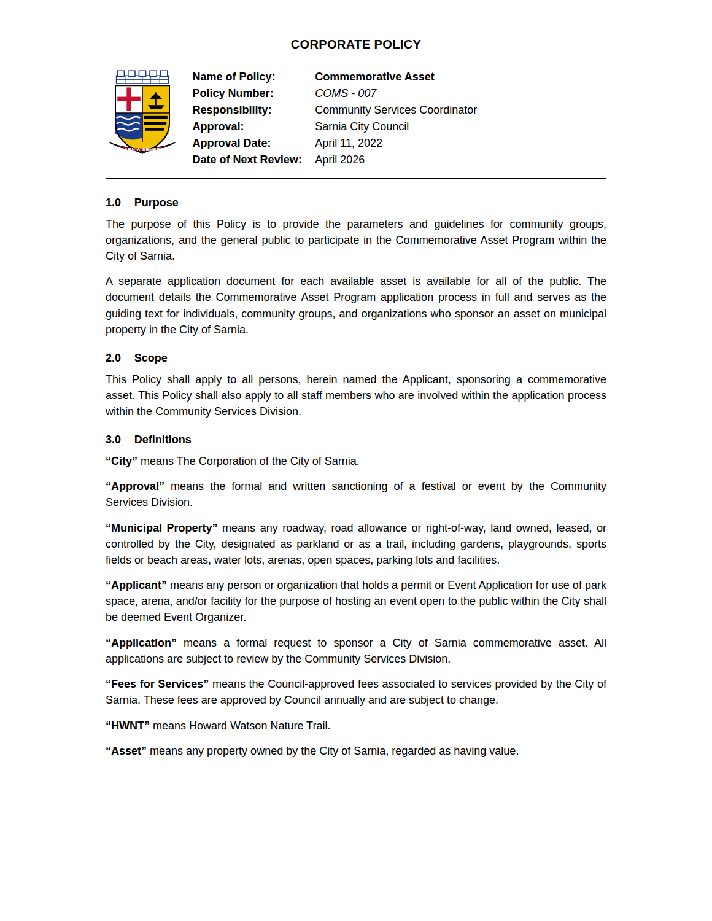CORPORATE POLICY
SARNIA SEMPER
| Name of Policy: | Commemorative Asset |
| Policy Number: | COMS - 007 |
| Responsibility: | Community Services Coordinator |
| Approval: | Sarnia City Council |
| Approval Date: | April 11, 2022 |
| Date of Next Review: | April 2026 |
1.0 Purpose
The purpose of this Policy is to provide the parameters and guidelines for community groups, organizations, and the general public to participate in the Commemorative Asset Program within the City of Sarnia.
A separate application document for each available asset is available for all of the public. The document details the Commemorative Asset Program application process in full and serves as the guiding text for individuals, community groups, and organizations who sponsor an asset on municipal property in the City of Sarnia.
2.0 Scope
This Policy shall apply to all persons, herein named the Applicant, sponsoring a commemorative asset. This Policy shall also apply to all staff members who are involved within the application process within the Community Services Division.
3.0 Definitions
“City” means The Corporation of the City of Sarnia.
“Approval” means the formal and written sanctioning of a festival or event by the Community Services Division.
“Municipal Property” means any roadway, road allowance or right-of-way, land owned, leased, or controlled by the City, designated as parkland or as a trail, including gardens, playgrounds, sports fields or beach areas, water lots, arenas, open spaces, parking lots and facilities.
“Applicant” means any person or organization that holds a permit or Event Application for use of park space, arena, and/or facility for the purpose of hosting an event open to the public within the City shall be deemed Event Organizer.
“Application” means a formal request to sponsor a City of Sarnia commemorative asset. All applications are subject to review by the Community Services Division.
“Fees for Services” means the Council-approved fees associated to services provided by the City of Sarnia. These fees are approved by Council annually and are subject to change.
“HWNT” means Howard Watson Nature Trail.
“Asset” means any property owned by the City of Sarnia, regarded as having value.